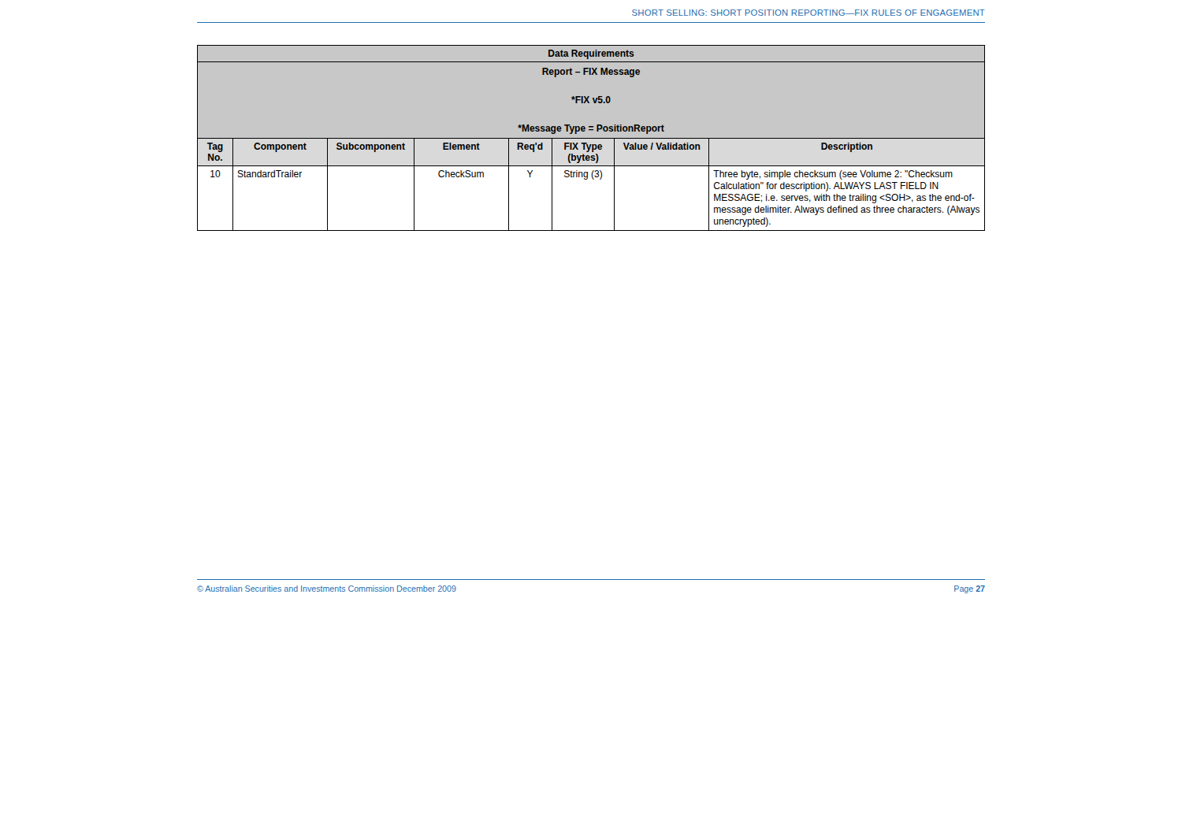SHORT SELLING: SHORT POSITION REPORTING—FIX RULES OF ENGAGEMENT
| Data Requirements |
| Report – FIX Message *FIX v5.0 *Message Type = PositionReport |
| Tag No. | Component | Subcomponent | Element | Req'd | FIX Type (bytes) | Value / Validation | Description |
| 10 | StandardTrailer | | CheckSum | Y | String (3) | | Three byte, simple checksum (see Volume 2: "Checksum Calculation" for description). ALWAYS LAST FIELD IN MESSAGE; i.e. serves, with the trailing <SOH>, as the end-of-message delimiter. Always defined as three characters. (Always unencrypted). |
© Australian Securities and Investments Commission December 2009
Page 27